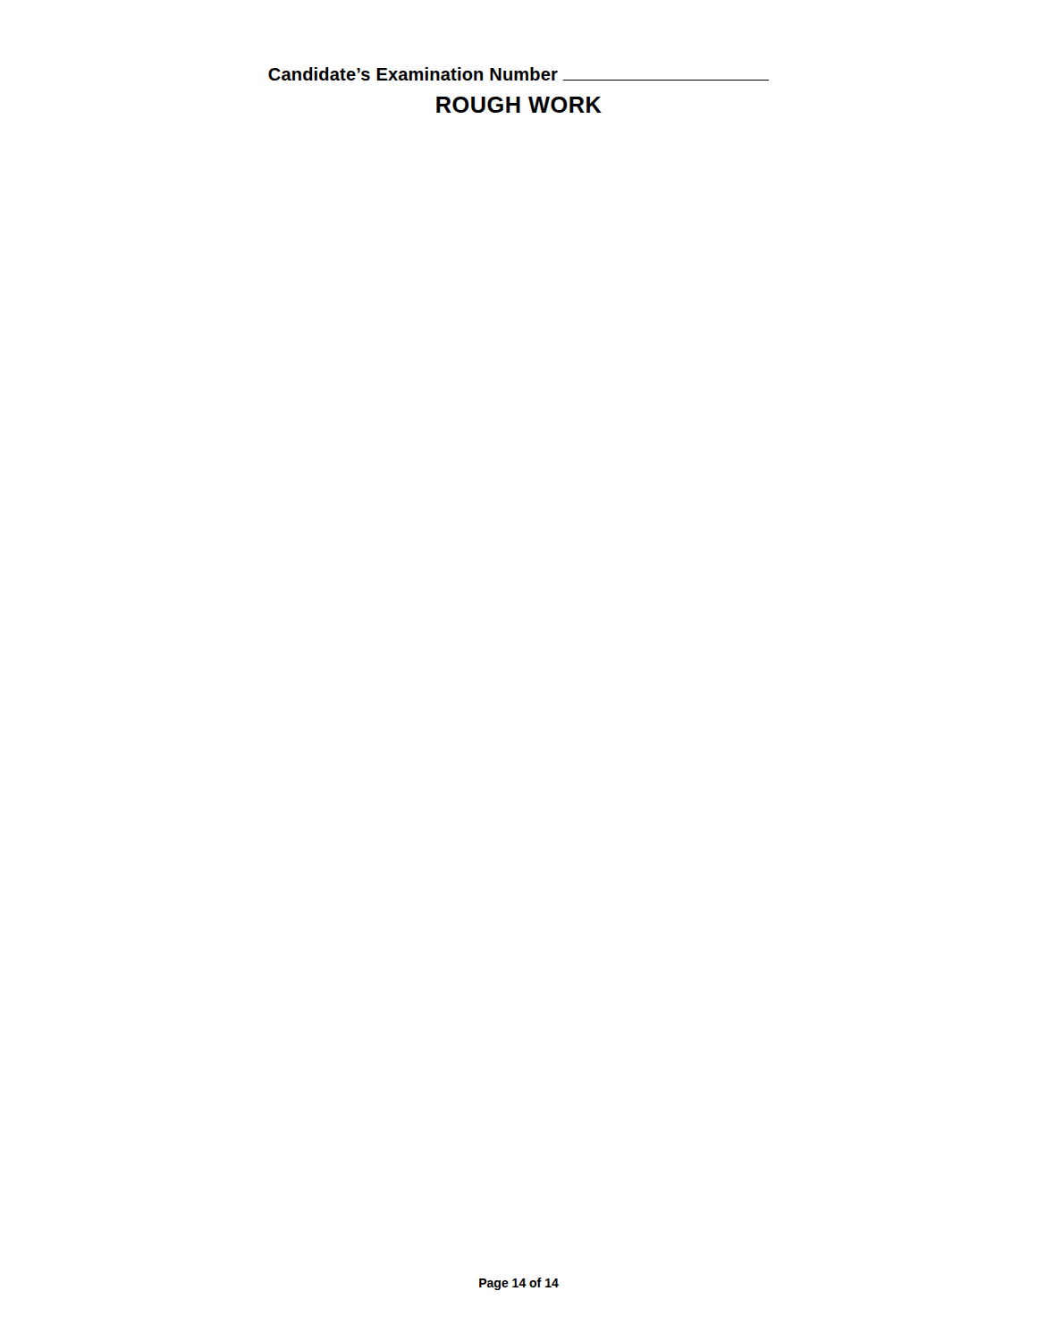Candidate’s Examination Number
ROUGH WORK
Page 14 of 14